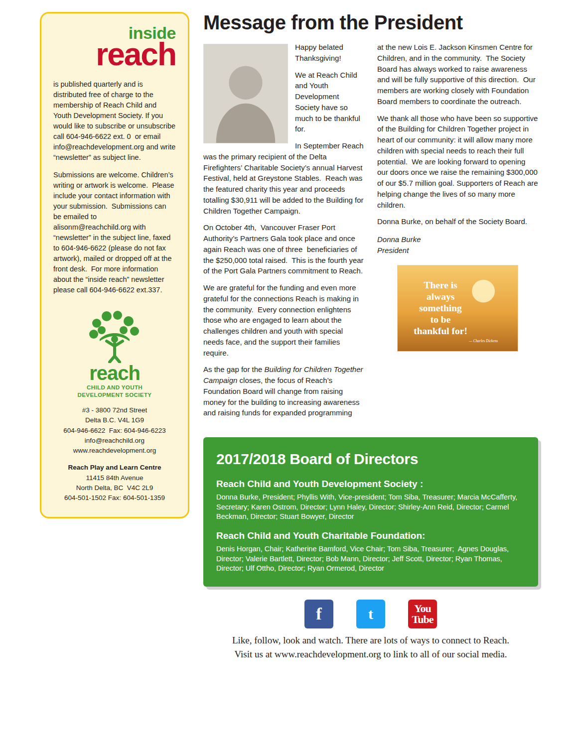inside
reach
is published quarterly and is distributed free of charge to the membership of Reach Child and Youth Development Society. If you would like to subscribe or unsubscribe call 604-946-6622 ext. 0 or email info@reachdevelopment.org and write “newsletter” as subject line.
Submissions are welcome. Children’s writing or artwork is welcome. Please include your contact information with your submission. Submissions can be emailed to alisonm@reachchild.org with “newsletter” in the subject line, faxed to 604-946-6622 (please do not fax artwork), mailed or dropped off at the front desk. For more information about the “inside reach” newsletter please call 604-946-6622 ext.337.
reach
CHILD AND YOUTH
DEVELOPMENT SOCIETY
#3 - 3800 72nd Street
Delta B.C. V4L 1G9
604-946-6622 Fax: 604-946-6223
info@reachchild.org
www.reachdevelopment.org
Reach Play and Learn Centre
11415 84th Avenue
North Delta, BC V4C 2L9
604-501-1502 Fax: 604-501-1359
Message from the President
Happy belated Thanksgiving!
We at Reach Child and Youth Development Society have so much to be thankful for.
In September Reach was the primary recipient of the Delta Firefighters’ Charitable Society’s annual Harvest Festival, held at Greystone Stables. Reach was the featured charity this year and proceeds totalling $30,911 will be added to the Building for Children Together Campaign.
On October 4th, Vancouver Fraser Port Authority’s Partners Gala took place and once again Reach was one of three beneficiaries of the $250,000 total raised. This is the fourth year of the Port Gala Partners commitment to Reach.
We are grateful for the funding and even more grateful for the connections Reach is making in the community. Every connection enlightens those who are engaged to learn about the challenges children and youth with special needs face, and the support their families require.
As the gap for the Building for Children Together Campaign closes, the focus of Reach’s Foundation Board will change from raising money for the building to increasing awareness and raising funds for expanded programming
at the new Lois E. Jackson Kinsmen Centre for Children, and in the community. The Society Board has always worked to raise awareness and will be fully supportive of this direction. Our members are working closely with Foundation Board members to coordinate the outreach.
We thank all those who have been so supportive of the Building for Children Together project in heart of our community: it will allow many more children with special needs to reach their full potential. We are looking forward to opening our doors once we raise the remaining $300,000 of our $5.7 million goal. Supporters of Reach are helping change the lives of so many more children.
Donna Burke, on behalf of the Society Board.
Donna Burke President
2017/2018 Board of Directors
Reach Child and Youth Development Society :
Donna Burke, President; Phyllis With, Vice-president; Tom Siba, Treasurer; Marcia McCafferty, Secretary; Karen Ostrom, Director; Lynn Haley, Director; Shirley-Ann Reid, Director; Carmel Beckman, Director; Stuart Bowyer, Director
Reach Child and Youth Charitable Foundation:
Denis Horgan, Chair; Katherine Bamford, Vice Chair; Tom Siba, Treasurer; Agnes Douglas, Director; Valerie Bartlett, Director; Bob Mann, Director; Jeff Scott, Director; Ryan Thomas, Director; Ulf Ottho, Director; Ryan Ormerod, Director
f t You
Tube
Like, follow, look and watch. There are lots of ways to connect to Reach.
Visit us at www.reachdevelopment.org to link to all of our social media.